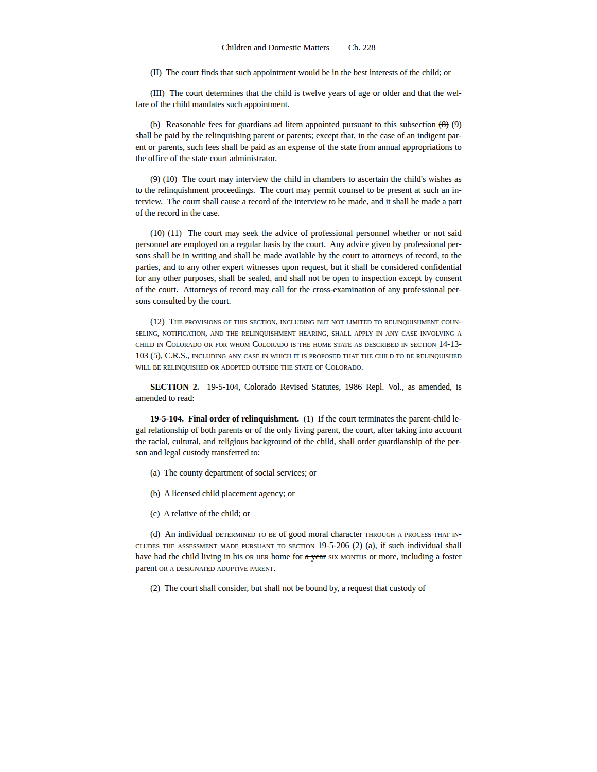Children and Domestic Matters Ch. 228
(II) The court finds that such appointment would be in the best interests of the child; or
(III) The court determines that the child is twelve years of age or older and that the welfare of the child mandates such appointment.
(b) Reasonable fees for guardians ad litem appointed pursuant to this subsection (8) (9) shall be paid by the relinquishing parent or parents; except that, in the case of an indigent parent or parents, such fees shall be paid as an expense of the state from annual appropriations to the office of the state court administrator.
(9) (10) The court may interview the child in chambers to ascertain the child's wishes as to the relinquishment proceedings. The court may permit counsel to be present at such an interview. The court shall cause a record of the interview to be made, and it shall be made a part of the record in the case.
(10) (11) The court may seek the advice of professional personnel whether or not said personnel are employed on a regular basis by the court. Any advice given by professional persons shall be in writing and shall be made available by the court to attorneys of record, to the parties, and to any other expert witnesses upon request, but it shall be considered confidential for any other purposes, shall be sealed, and shall not be open to inspection except by consent of the court. Attorneys of record may call for the cross-examination of any professional persons consulted by the court.
(12) The provisions of this section, including but not limited to relinquishment counseling, notification, and the relinquishment hearing, shall apply in any case involving a child in Colorado or for whom Colorado is the home state as described in section 14-13-103 (5), C.R.S., including any case in which it is proposed that the child to be relinquished will be relinquished or adopted outside the state of Colorado.
SECTION 2. 19-5-104, Colorado Revised Statutes, 1986 Repl. Vol., as amended, is amended to read:
19-5-104. Final order of relinquishment. (1) If the court terminates the parent-child legal relationship of both parents or of the only living parent, the court, after taking into account the racial, cultural, and religious background of the child, shall order guardianship of the person and legal custody transferred to:
(a) The county department of social services; or
(b) A licensed child placement agency; or
(c) A relative of the child; or
(d) An individual determined to be of good moral character through a process that includes the assessment made pursuant to section 19-5-206 (2) (a), if such individual shall have had the child living in his or her home for a year six months or more, including a foster parent or a designated adoptive parent.
(2) The court shall consider, but shall not be bound by, a request that custody of